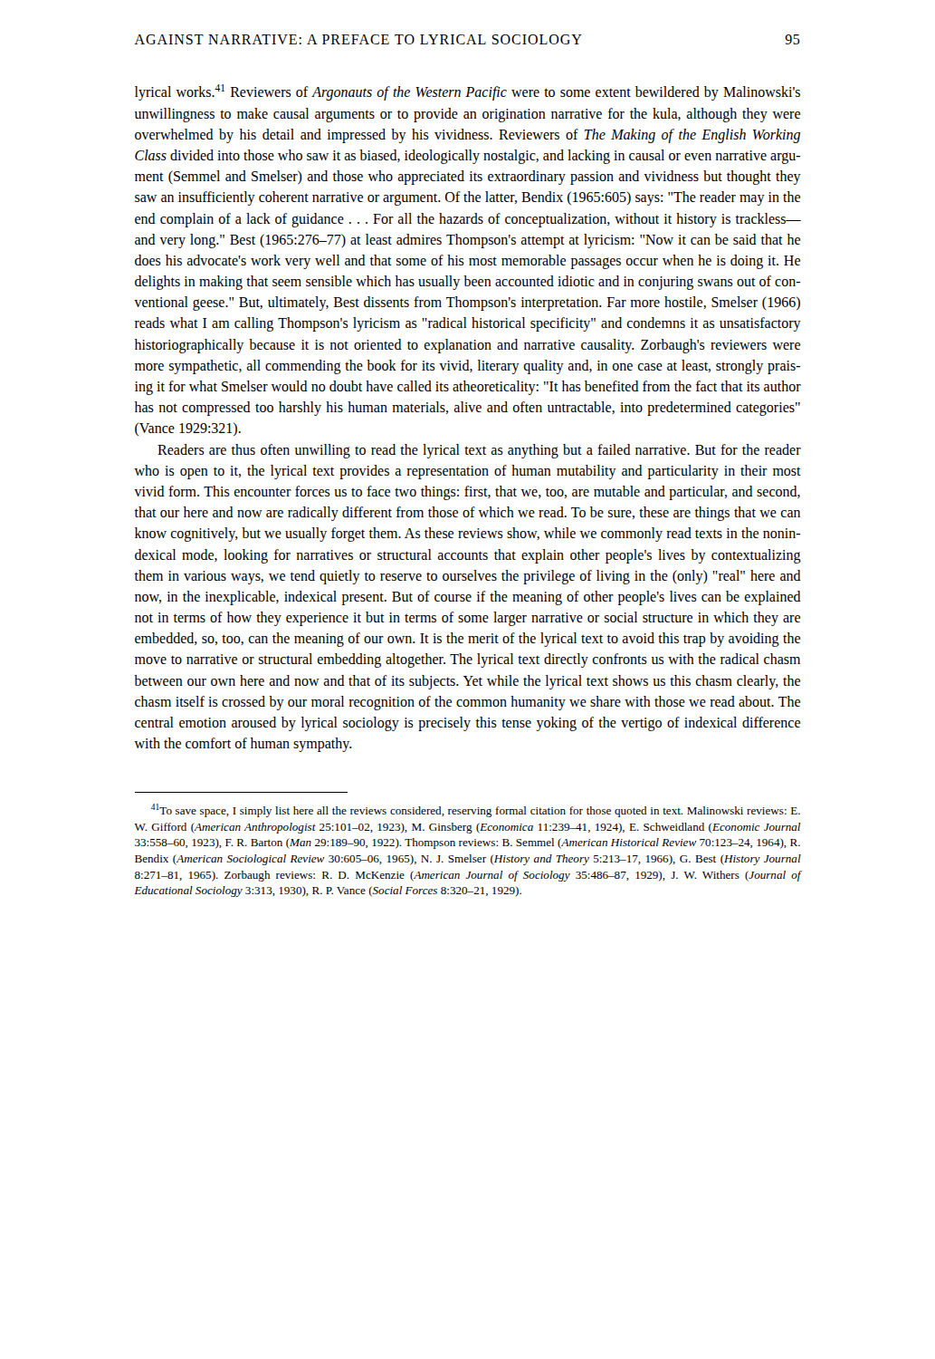Against Narrative: A Preface to Lyrical Sociology 95
lyrical works.41 Reviewers of Argonauts of the Western Pacific were to some extent bewildered by Malinowski's unwillingness to make causal arguments or to provide an origination narrative for the kula, although they were overwhelmed by his detail and impressed by his vividness. Reviewers of The Making of the English Working Class divided into those who saw it as biased, ideologically nostalgic, and lacking in causal or even narrative argument (Semmel and Smelser) and those who appreciated its extraordinary passion and vividness but thought they saw an insufficiently coherent narrative or argument. Of the latter, Bendix (1965:605) says: "The reader may in the end complain of a lack of guidance . . . For all the hazards of conceptualization, without it history is trackless—and very long." Best (1965:276–77) at least admires Thompson's attempt at lyricism: "Now it can be said that he does his advocate's work very well and that some of his most memorable passages occur when he is doing it. He delights in making that seem sensible which has usually been accounted idiotic and in conjuring swans out of conventional geese." But, ultimately, Best dissents from Thompson's interpretation. Far more hostile, Smelser (1966) reads what I am calling Thompson's lyricism as "radical historical specificity" and condemns it as unsatisfactory historiographically because it is not oriented to explanation and narrative causality. Zorbaugh's reviewers were more sympathetic, all commending the book for its vivid, literary quality and, in one case at least, strongly praising it for what Smelser would no doubt have called its atheoreticality: "It has benefited from the fact that its author has not compressed too harshly his human materials, alive and often untractable, into predetermined categories" (Vance 1929:321).
Readers are thus often unwilling to read the lyrical text as anything but a failed narrative. But for the reader who is open to it, the lyrical text provides a representation of human mutability and particularity in their most vivid form. This encounter forces us to face two things: first, that we, too, are mutable and particular, and second, that our here and now are radically different from those of which we read. To be sure, these are things that we can know cognitively, but we usually forget them. As these reviews show, while we commonly read texts in the nonindexical mode, looking for narratives or structural accounts that explain other people's lives by contextualizing them in various ways, we tend quietly to reserve to ourselves the privilege of living in the (only) "real" here and now, in the inexplicable, indexical present. But of course if the meaning of other people's lives can be explained not in terms of how they experience it but in terms of some larger narrative or social structure in which they are embedded, so, too, can the meaning of our own. It is the merit of the lyrical text to avoid this trap by avoiding the move to narrative or structural embedding altogether. The lyrical text directly confronts us with the radical chasm between our own here and now and that of its subjects. Yet while the lyrical text shows us this chasm clearly, the chasm itself is crossed by our moral recognition of the common humanity we share with those we read about. The central emotion aroused by lyrical sociology is precisely this tense yoking of the vertigo of indexical difference with the comfort of human sympathy.
41To save space, I simply list here all the reviews considered, reserving formal citation for those quoted in text. Malinowski reviews: E. W. Gifford (American Anthropologist 25:101–02, 1923), M. Ginsberg (Economica 11:239–41, 1924), E. Schweidland (Economic Journal 33:558–60, 1923), F. R. Barton (Man 29:189–90, 1922). Thompson reviews: B. Semmel (American Historical Review 70:123–24, 1964), R. Bendix (American Sociological Review 30:605–06, 1965), N. J. Smelser (History and Theory 5:213–17, 1966), G. Best (History Journal 8:271–81, 1965). Zorbaugh reviews: R. D. McKenzie (American Journal of Sociology 35:486–87, 1929), J. W. Withers (Journal of Educational Sociology 3:313, 1930), R. P. Vance (Social Forces 8:320–21, 1929).